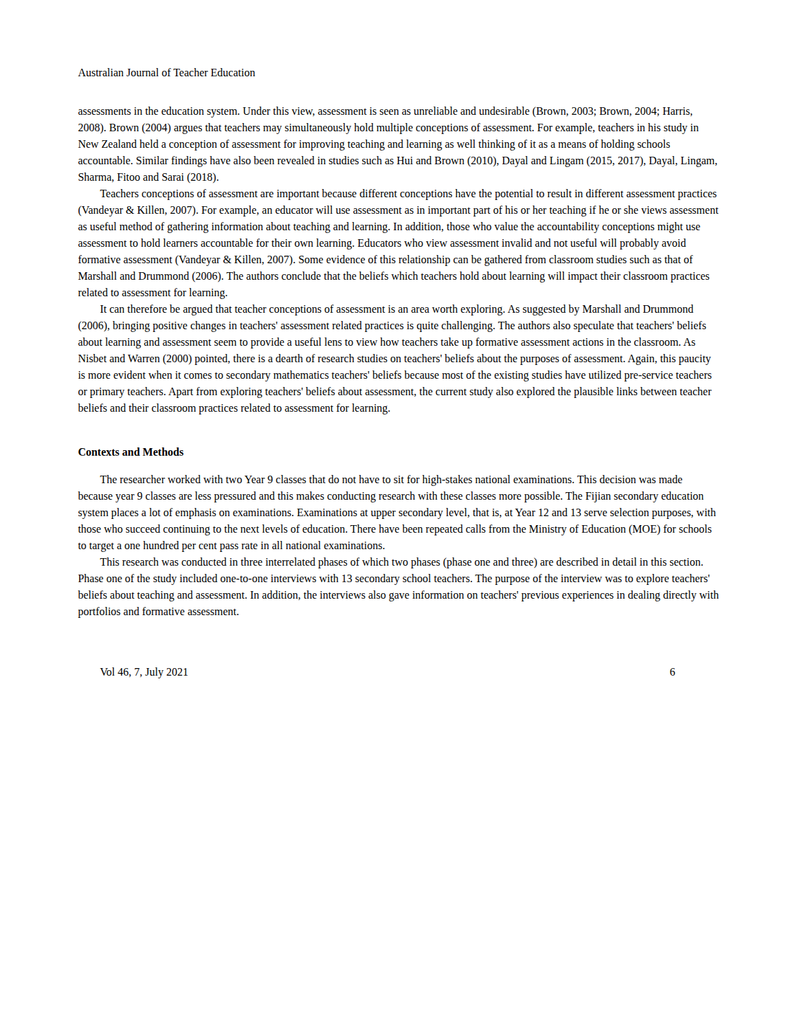Australian Journal of Teacher Education
assessments in the education system. Under this view, assessment is seen as unreliable and undesirable (Brown, 2003; Brown, 2004; Harris, 2008). Brown (2004) argues that teachers may simultaneously hold multiple conceptions of assessment. For example, teachers in his study in New Zealand held a conception of assessment for improving teaching and learning as well thinking of it as a means of holding schools accountable. Similar findings have also been revealed in studies such as Hui and Brown (2010), Dayal and Lingam (2015, 2017), Dayal, Lingam, Sharma, Fitoo and Sarai (2018).
Teachers conceptions of assessment are important because different conceptions have the potential to result in different assessment practices (Vandeyar & Killen, 2007). For example, an educator will use assessment as in important part of his or her teaching if he or she views assessment as useful method of gathering information about teaching and learning. In addition, those who value the accountability conceptions might use assessment to hold learners accountable for their own learning. Educators who view assessment invalid and not useful will probably avoid formative assessment (Vandeyar & Killen, 2007). Some evidence of this relationship can be gathered from classroom studies such as that of Marshall and Drummond (2006). The authors conclude that the beliefs which teachers hold about learning will impact their classroom practices related to assessment for learning.
It can therefore be argued that teacher conceptions of assessment is an area worth exploring. As suggested by Marshall and Drummond (2006), bringing positive changes in teachers' assessment related practices is quite challenging. The authors also speculate that teachers' beliefs about learning and assessment seem to provide a useful lens to view how teachers take up formative assessment actions in the classroom. As Nisbet and Warren (2000) pointed, there is a dearth of research studies on teachers' beliefs about the purposes of assessment. Again, this paucity is more evident when it comes to secondary mathematics teachers' beliefs because most of the existing studies have utilized pre-service teachers or primary teachers. Apart from exploring teachers' beliefs about assessment, the current study also explored the plausible links between teacher beliefs and their classroom practices related to assessment for learning.
Contexts and Methods
The researcher worked with two Year 9 classes that do not have to sit for high-stakes national examinations. This decision was made because year 9 classes are less pressured and this makes conducting research with these classes more possible. The Fijian secondary education system places a lot of emphasis on examinations. Examinations at upper secondary level, that is, at Year 12 and 13 serve selection purposes, with those who succeed continuing to the next levels of education. There have been repeated calls from the Ministry of Education (MOE) for schools to target a one hundred per cent pass rate in all national examinations.
This research was conducted in three interrelated phases of which two phases (phase one and three) are described in detail in this section. Phase one of the study included one-to-one interviews with 13 secondary school teachers. The purpose of the interview was to explore teachers' beliefs about teaching and assessment. In addition, the interviews also gave information on teachers' previous experiences in dealing directly with portfolios and formative assessment.
Vol 46, 7, July 2021 6